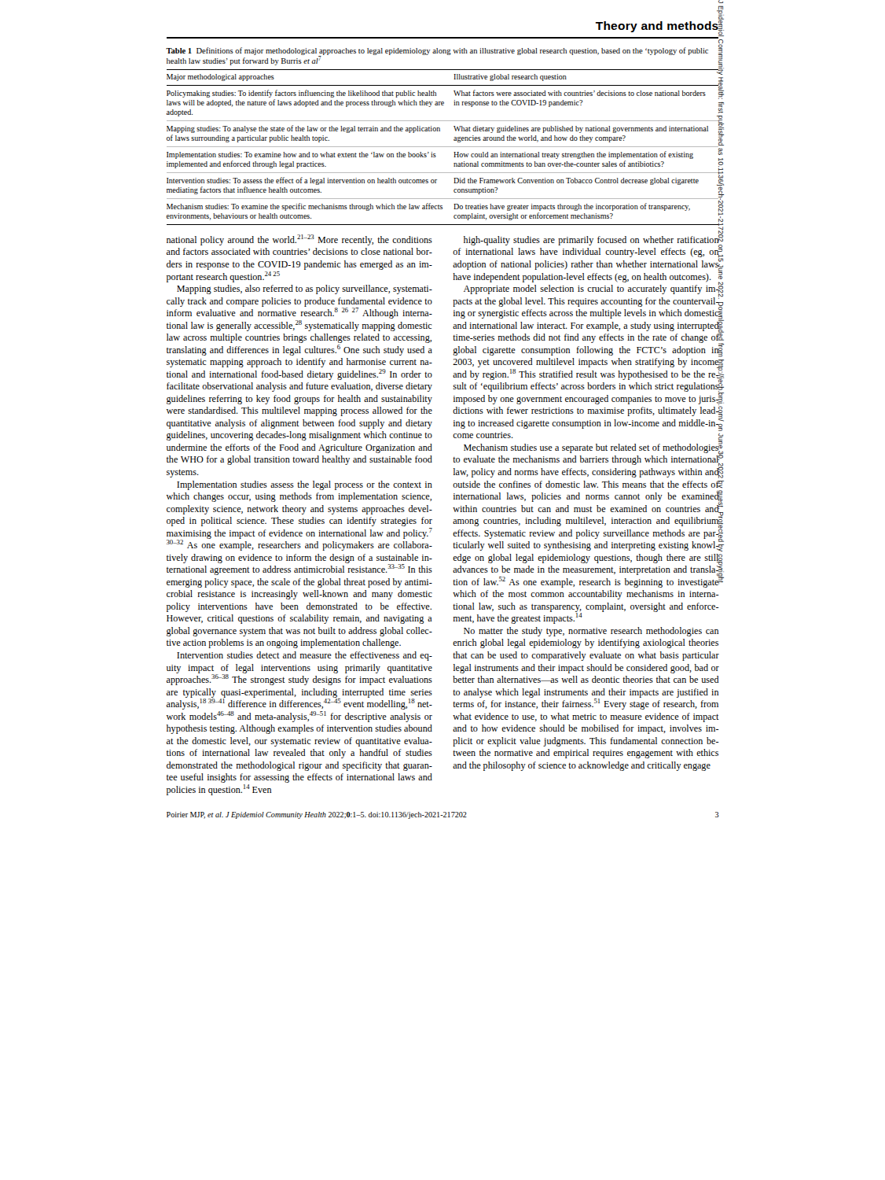J Epidemiol Community Health: first published as 10.1136/jech-2021-217202 on 15 June 2022. Downloaded from http://jech.bmj.com/ on June 30, 2022 by guest. Protected by copyright.
Theory and methods
Table 1 Definitions of major methodological approaches to legal epidemiology along with an illustrative global research question, based on the ‘typology of public health law studies’ put forward by Burris et al7
| Major methodological approaches | Illustrative global research question |
| --- | --- |
| Policymaking studies: To identify factors influencing the likelihood that public health laws will be adopted, the nature of laws adopted and the process through which they are adopted. | What factors were associated with countries’ decisions to close national borders in response to the COVID-19 pandemic? |
| Mapping studies: To analyse the state of the law or the legal terrain and the application of laws surrounding a particular public health topic. | What dietary guidelines are published by national governments and international agencies around the world, and how do they compare? |
| Implementation studies: To examine how and to what extent the ‘law on the books’ is implemented and enforced through legal practices. | How could an international treaty strengthen the implementation of existing national commitments to ban over-the-counter sales of antibiotics? |
| Intervention studies: To assess the effect of a legal intervention on health outcomes or mediating factors that influence health outcomes. | Did the Framework Convention on Tobacco Control decrease global cigarette consumption? |
| Mechanism studies: To examine the specific mechanisms through which the law affects environments, behaviours or health outcomes. | Do treaties have greater impacts through the incorporation of transparency, complaint, oversight or enforcement mechanisms? |
national policy around the world.21–23 More recently, the conditions and factors associated with countries’ decisions to close national borders in response to the COVID-19 pandemic has emerged as an important research question.24 25
Mapping studies, also referred to as policy surveillance, systematically track and compare policies to produce fundamental evidence to inform evaluative and normative research.8 26 27 Although international law is generally accessible,28 systematically mapping domestic law across multiple countries brings challenges related to accessing, translating and differences in legal cultures.6 One such study used a systematic mapping approach to identify and harmonise current national and international food-based dietary guidelines.29 In order to facilitate observational analysis and future evaluation, diverse dietary guidelines referring to key food groups for health and sustainability were standardised. This multilevel mapping process allowed for the quantitative analysis of alignment between food supply and dietary guidelines, uncovering decades-long misalignment which continue to undermine the efforts of the Food and Agriculture Organization and the WHO for a global transition toward healthy and sustainable food systems.
Implementation studies assess the legal process or the context in which changes occur, using methods from implementation science, complexity science, network theory and systems approaches developed in political science. These studies can identify strategies for maximising the impact of evidence on international law and policy.7 30–32 As one example, researchers and policymakers are collaboratively drawing on evidence to inform the design of a sustainable international agreement to address antimicrobial resistance.33–35 In this emerging policy space, the scale of the global threat posed by antimicrobial resistance is increasingly well-known and many domestic policy interventions have been demonstrated to be effective. However, critical questions of scalability remain, and navigating a global governance system that was not built to address global collective action problems is an ongoing implementation challenge.
Intervention studies detect and measure the effectiveness and equity impact of legal interventions using primarily quantitative approaches.36–38 The strongest study designs for impact evaluations are typically quasi-experimental, including interrupted time series analysis,18 39–41 difference in differences,42–45 event modelling,18 network models46–48 and meta-analysis,49–51 for descriptive analysis or hypothesis testing. Although examples of intervention studies abound at the domestic level, our systematic review of quantitative evaluations of international law revealed that only a handful of studies demonstrated the methodological rigour and specificity that guarantee useful insights for assessing the effects of international laws and policies in question.14 Even
high-quality studies are primarily focused on whether ratification of international laws have individual country-level effects (eg, on adoption of national policies) rather than whether international laws have independent population-level effects (eg, on health outcomes).
Appropriate model selection is crucial to accurately quantify impacts at the global level. This requires accounting for the countervailing or synergistic effects across the multiple levels in which domestic and international law interact. For example, a study using interrupted time-series methods did not find any effects in the rate of change of global cigarette consumption following the FCTC’s adoption in 2003, yet uncovered multilevel impacts when stratifying by income and by region.18 This stratified result was hypothesised to be the result of ‘equilibrium effects’ across borders in which strict regulations imposed by one government encouraged companies to move to jurisdictions with fewer restrictions to maximise profits, ultimately leading to increased cigarette consumption in low-income and middle-income countries.
Mechanism studies use a separate but related set of methodologies to evaluate the mechanisms and barriers through which international law, policy and norms have effects, considering pathways within and outside the confines of domestic law. This means that the effects of international laws, policies and norms cannot only be examined within countries but can and must be examined on countries and among countries, including multilevel, interaction and equilibrium effects. Systematic review and policy surveillance methods are particularly well suited to synthesising and interpreting existing knowledge on global legal epidemiology questions, though there are still advances to be made in the measurement, interpretation and translation of law.52 As one example, research is beginning to investigate which of the most common accountability mechanisms in international law, such as transparency, complaint, oversight and enforcement, have the greatest impacts.14
No matter the study type, normative research methodologies can enrich global legal epidemiology by identifying axiological theories that can be used to comparatively evaluate on what basis particular legal instruments and their impact should be considered good, bad or better than alternatives—as well as deontic theories that can be used to analyse which legal instruments and their impacts are justified in terms of, for instance, their fairness.51 Every stage of research, from what evidence to use, to what metric to measure evidence of impact and to how evidence should be mobilised for impact, involves implicit or explicit value judgments. This fundamental connection between the normative and empirical requires engagement with ethics and the philosophy of science to acknowledge and critically engage
Poirier MJP, et al. J Epidemiol Community Health 2022;0:1–5. doi:10.1136/jech-2021-217202
3